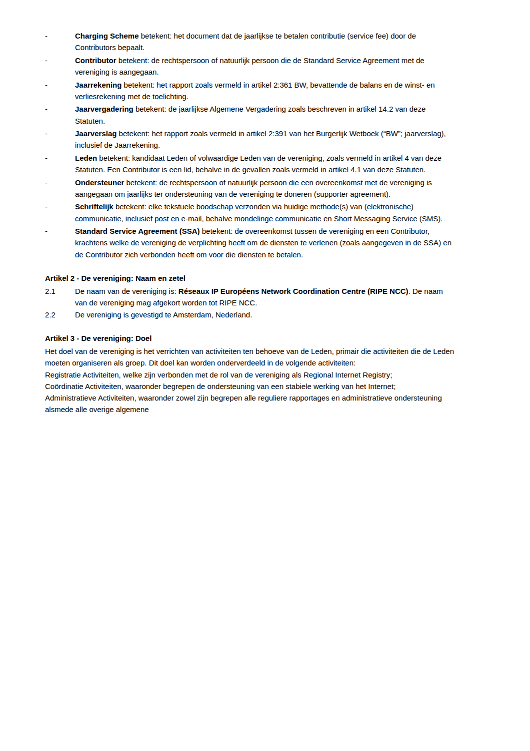-
Charging Scheme
betekent: het document dat de jaarlijkse te betalen contributie (service fee) door de Contributors bepaalt.
-
Contributor
betekent: de rechtspersoon of natuurlijk persoon die de Standard Service Agreement met de vereniging is aangegaan.
-
Jaarrekening
betekent: het rapport zoals vermeld in artikel 2:361 BW, bevattende de balans en de winst- en verliesrekening met de toelichting.
-
Jaarvergadering
betekent: de jaarlijkse Algemene Vergadering zoals beschreven in artikel 14.2 van deze Statuten.
-
Jaarverslag
betekent: het rapport zoals vermeld in artikel 2:391 van het Burgerlijk Wetboek (“BW”; jaarverslag), inclusief de Jaarrekening.
-
Leden
betekent: kandidaat Leden of volwaardige Leden van de vereniging, zoals vermeld in artikel 4 van deze Statuten. Een Contributor is een lid, behalve in de gevallen zoals vermeld in artikel 4.1 van deze Statuten.
-
Ondersteuner
betekent: de rechtspersoon of natuurlijk persoon die een overeenkomst met de vereniging is aangegaan om jaarlijks ter ondersteuning van de vereniging te doneren (supporter agreement).
-
Schriftelijk
betekent: elke tekstuele boodschap verzonden via huidige methode(s) van (elektronische) communicatie, inclusief post en e-mail, behalve mondelinge communicatie en Short Messaging Service (SMS).
-
Standard Service Agreement (SSA)
betekent: de overeenkomst tussen de vereniging en een Contributor, krachtens welke de vereniging de verplichting heeft om de diensten te verlenen (zoals aangegeven in de SSA) en de Contributor zich verbonden heeft om voor die diensten te betalen.
Artikel 2 - De vereniging: Naam en zetel
2.1 De naam van de vereniging is: Réseaux IP Européens Network Coordination Centre (RIPE NCC). De naam van de vereniging mag afgekort worden tot RIPE NCC.
2.2 De vereniging is gevestigd te Amsterdam, Nederland.
Artikel 3 - De vereniging: Doel
Het doel van de vereniging is het verrichten van activiteiten ten behoeve van de Leden, primair die activiteiten die de Leden moeten organiseren als groep. Dit doel kan worden onderverdeeld in de volgende activiteiten:
Registratie Activiteiten, welke zijn verbonden met de rol van de vereniging als Regional Internet Registry;
Coördinatie Activiteiten, waaronder begrepen de ondersteuning van een stabiele werking van het Internet;
Administratieve Activiteiten, waaronder zowel zijn begrepen alle reguliere rapportages en administratieve ondersteuning alsmede alle overige algemene